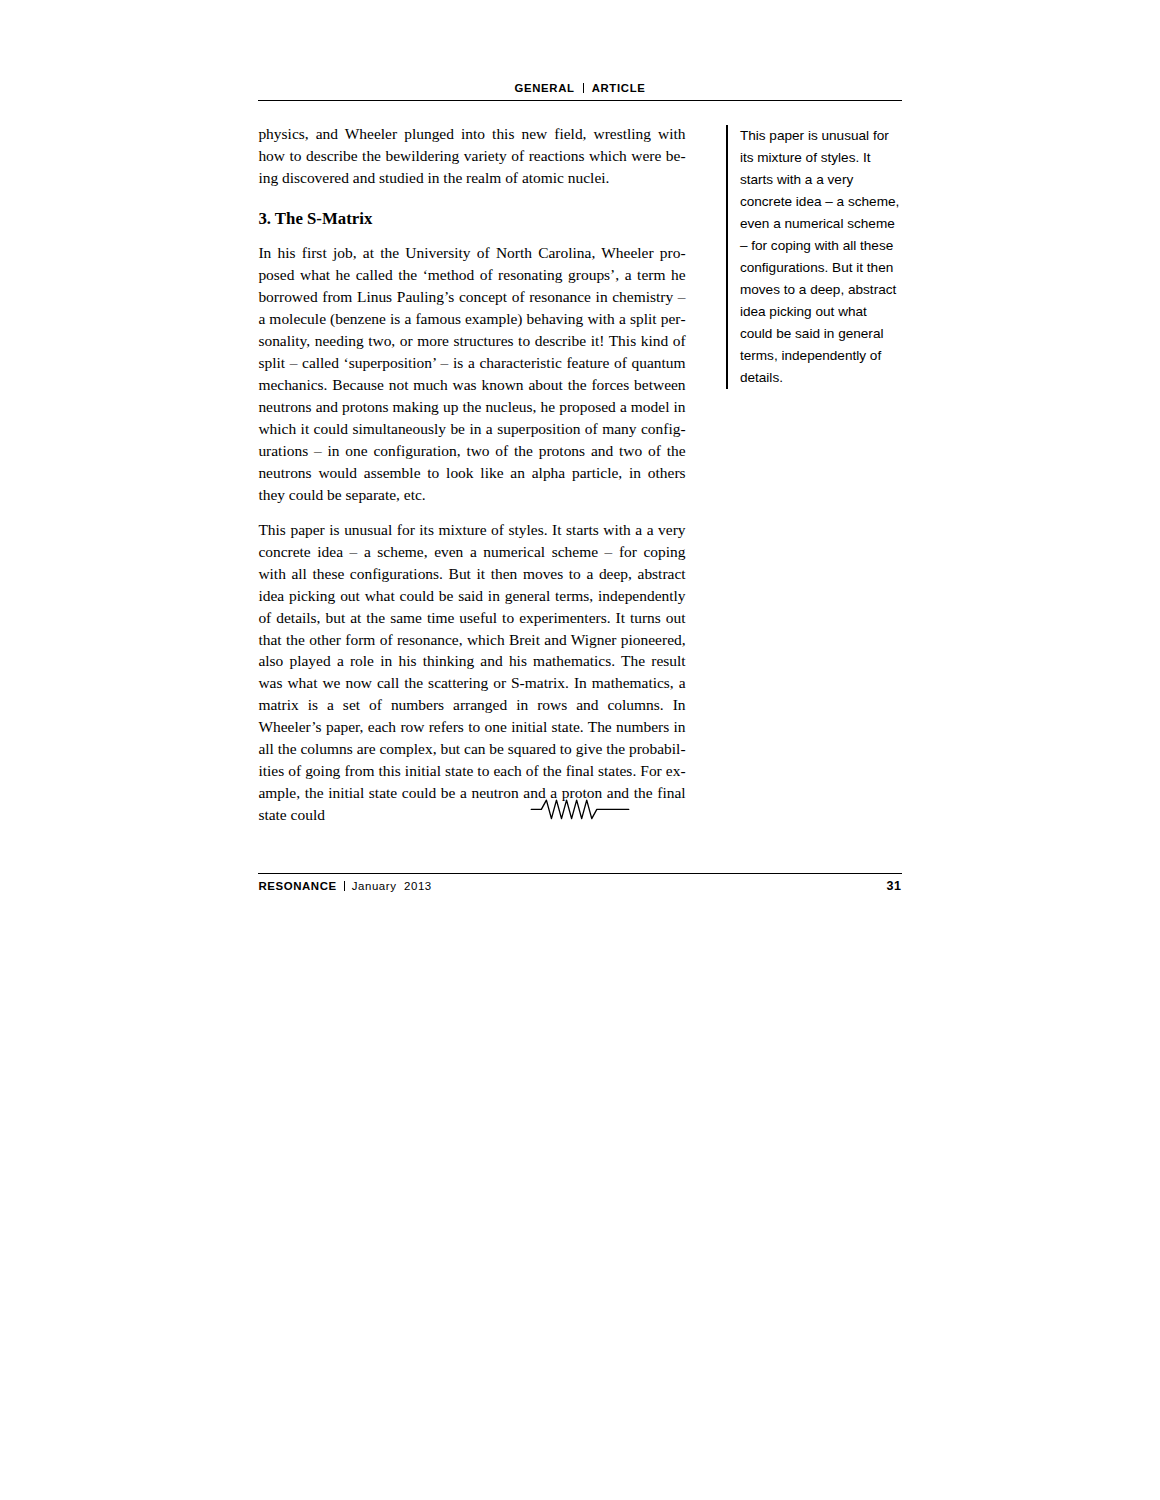GENERAL ARTICLE
physics, and Wheeler plunged into this new field, wrestling with how to describe the bewildering variety of reactions which were being discovered and studied in the realm of atomic nuclei.
3. The S-Matrix
In his first job, at the University of North Carolina, Wheeler proposed what he called the ‘method of resonating groups’, a term he borrowed from Linus Pauling’s concept of resonance in chemistry – a molecule (benzene is a famous example) behaving with a split personality, needing two, or more structures to describe it! This kind of split – called ‘superposition’ – is a characteristic feature of quantum mechanics. Because not much was known about the forces between neutrons and protons making up the nucleus, he proposed a model in which it could simultaneously be in a superposition of many configurations – in one configuration, two of the protons and two of the neutrons would assemble to look like an alpha particle, in others they could be separate, etc.
This paper is unusual for its mixture of styles. It starts with a a very concrete idea – a scheme, even a numerical scheme – for coping with all these configurations. But it then moves to a deep, abstract idea picking out what could be said in general terms, independently of details, but at the same time useful to experimenters. It turns out that the other form of resonance, which Breit and Wigner pioneered, also played a role in his thinking and his mathematics. The result was what we now call the scattering or S-matrix. In mathematics, a matrix is a set of numbers arranged in rows and columns. In Wheeler’s paper, each row refers to one initial state. The numbers in all the columns are complex, but can be squared to give the probabilities of going from this initial state to each of the final states. For example, the initial state could be a neutron and a proton and the final state could
This paper is unusual for its mixture of styles. It starts with a a very concrete idea – a scheme, even a numerical scheme – for coping with all these configurations. But it then moves to a deep, abstract idea picking out what could be said in general terms, independently of details.
RESONANCE January 2013
31